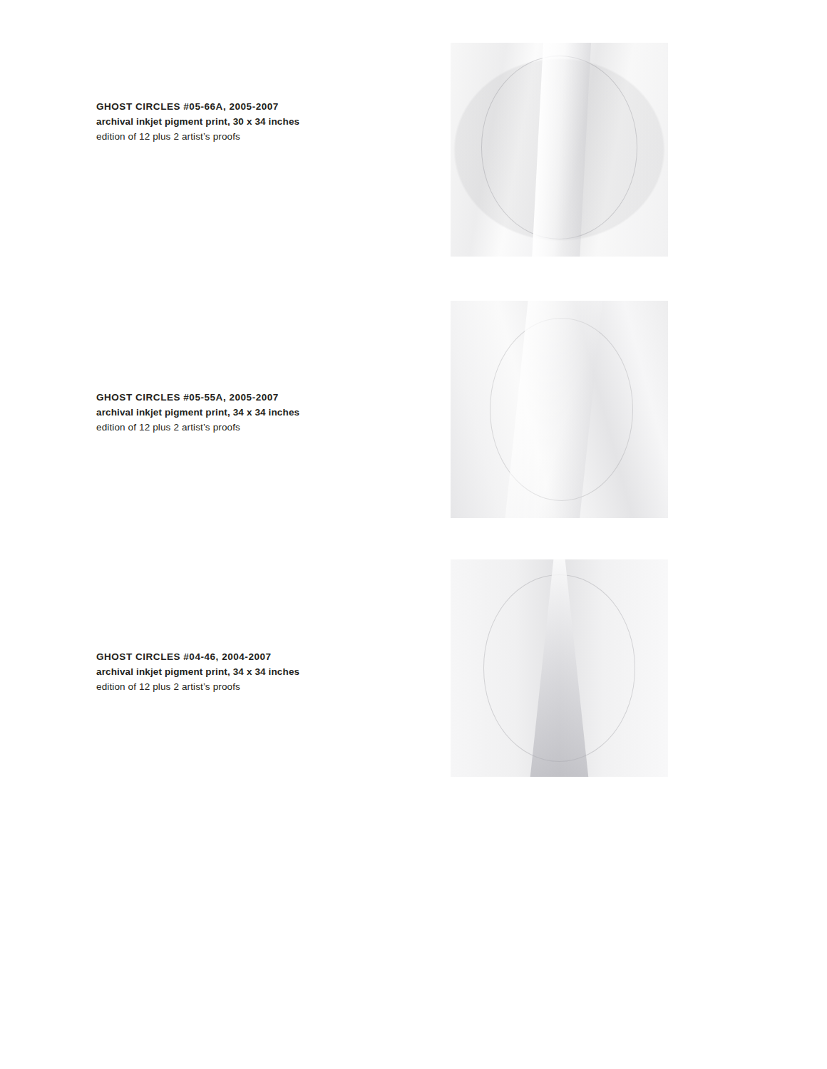Ghost Circles #05-66A, 2005-2007
archival inkjet pigment print, 30 x 34 inches
edition of 12 plus 2 artist’s proofs
Ghost Circles #05-55A, 2005-2007
archival inkjet pigment print, 34 x 34 inches
edition of 12 plus 2 artist’s proofs
Ghost Circles #04-46, 2004-2007
archival inkjet pigment print, 34 x 34 inches
edition of 12 plus 2 artist’s proofs